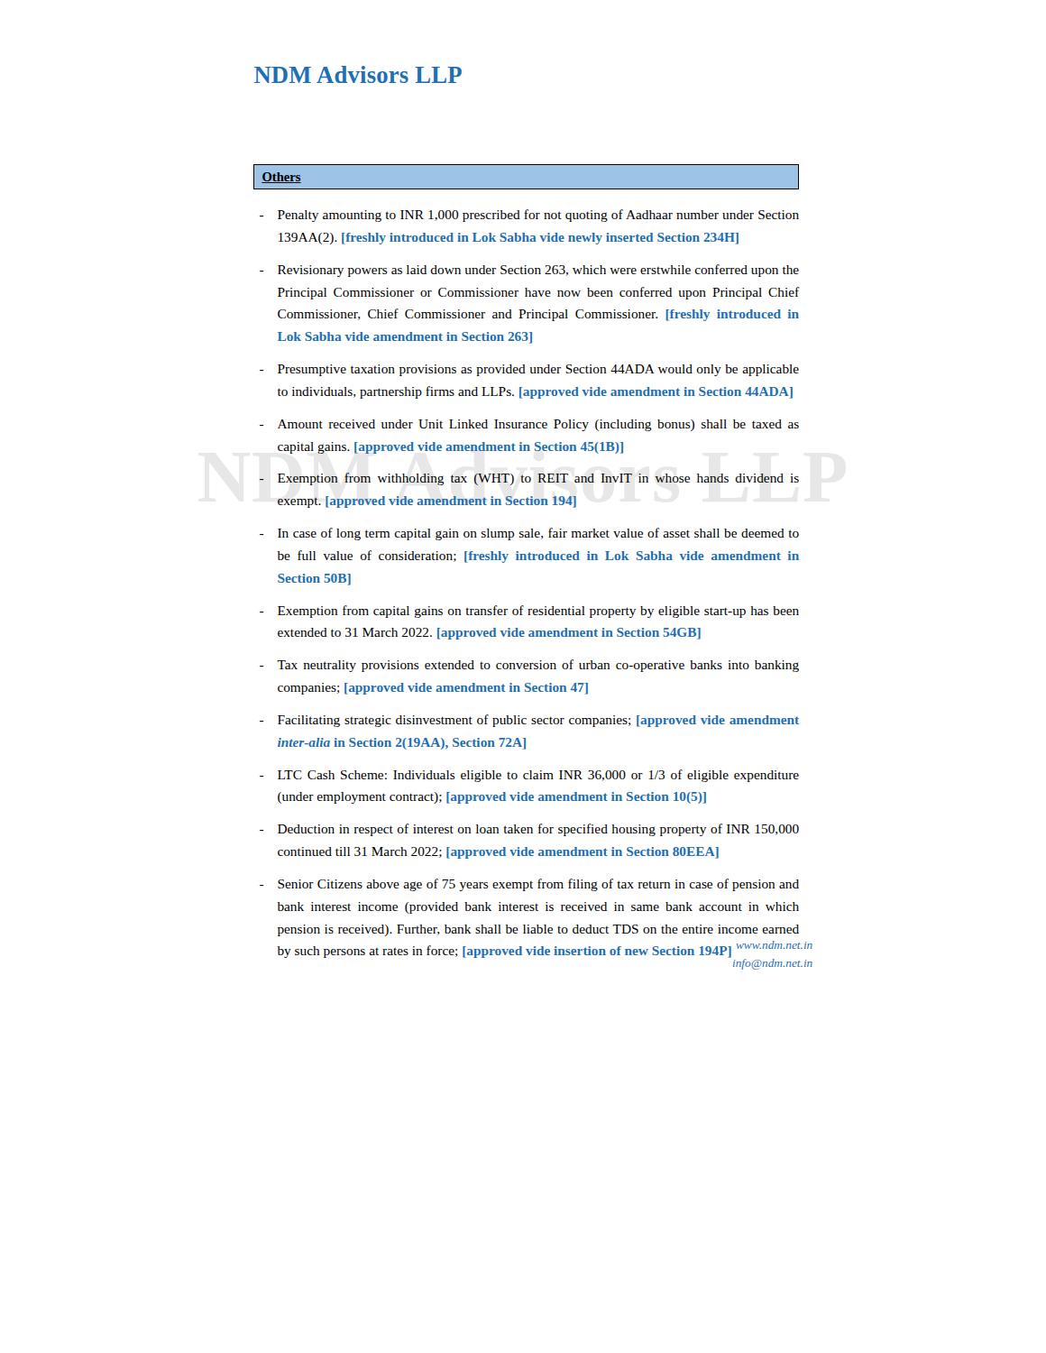NDM Advisors LLP
NDM Advisors LLP
Others
Penalty amounting to INR 1,000 prescribed for not quoting of Aadhaar number under Section 139AA(2). [freshly introduced in Lok Sabha vide newly inserted Section 234H]
Revisionary powers as laid down under Section 263, which were erstwhile conferred upon the Principal Commissioner or Commissioner have now been conferred upon Principal Chief Commissioner, Chief Commissioner and Principal Commissioner. [freshly introduced in Lok Sabha vide amendment in Section 263]
Presumptive taxation provisions as provided under Section 44ADA would only be applicable to individuals, partnership firms and LLPs. [approved vide amendment in Section 44ADA]
Amount received under Unit Linked Insurance Policy (including bonus) shall be taxed as capital gains. [approved vide amendment in Section 45(1B)]
Exemption from withholding tax (WHT) to REIT and InvIT in whose hands dividend is exempt. [approved vide amendment in Section 194]
In case of long term capital gain on slump sale, fair market value of asset shall be deemed to be full value of consideration; [freshly introduced in Lok Sabha vide amendment in Section 50B]
Exemption from capital gains on transfer of residential property by eligible start-up has been extended to 31 March 2022. [approved vide amendment in Section 54GB]
Tax neutrality provisions extended to conversion of urban co-operative banks into banking companies; [approved vide amendment in Section 47]
Facilitating strategic disinvestment of public sector companies; [approved vide amendment inter-alia in Section 2(19AA), Section 72A]
LTC Cash Scheme: Individuals eligible to claim INR 36,000 or 1/3 of eligible expenditure (under employment contract); [approved vide amendment in Section 10(5)]
Deduction in respect of interest on loan taken for specified housing property of INR 150,000 continued till 31 March 2022; [approved vide amendment in Section 80EEA]
Senior Citizens above age of 75 years exempt from filing of tax return in case of pension and bank interest income (provided bank interest is received in same bank account in which pension is received). Further, bank shall be liable to deduct TDS on the entire income earned by such persons at rates in force; [approved vide insertion of new Section 194P]
www.ndm.net.in
info@ndm.net.in